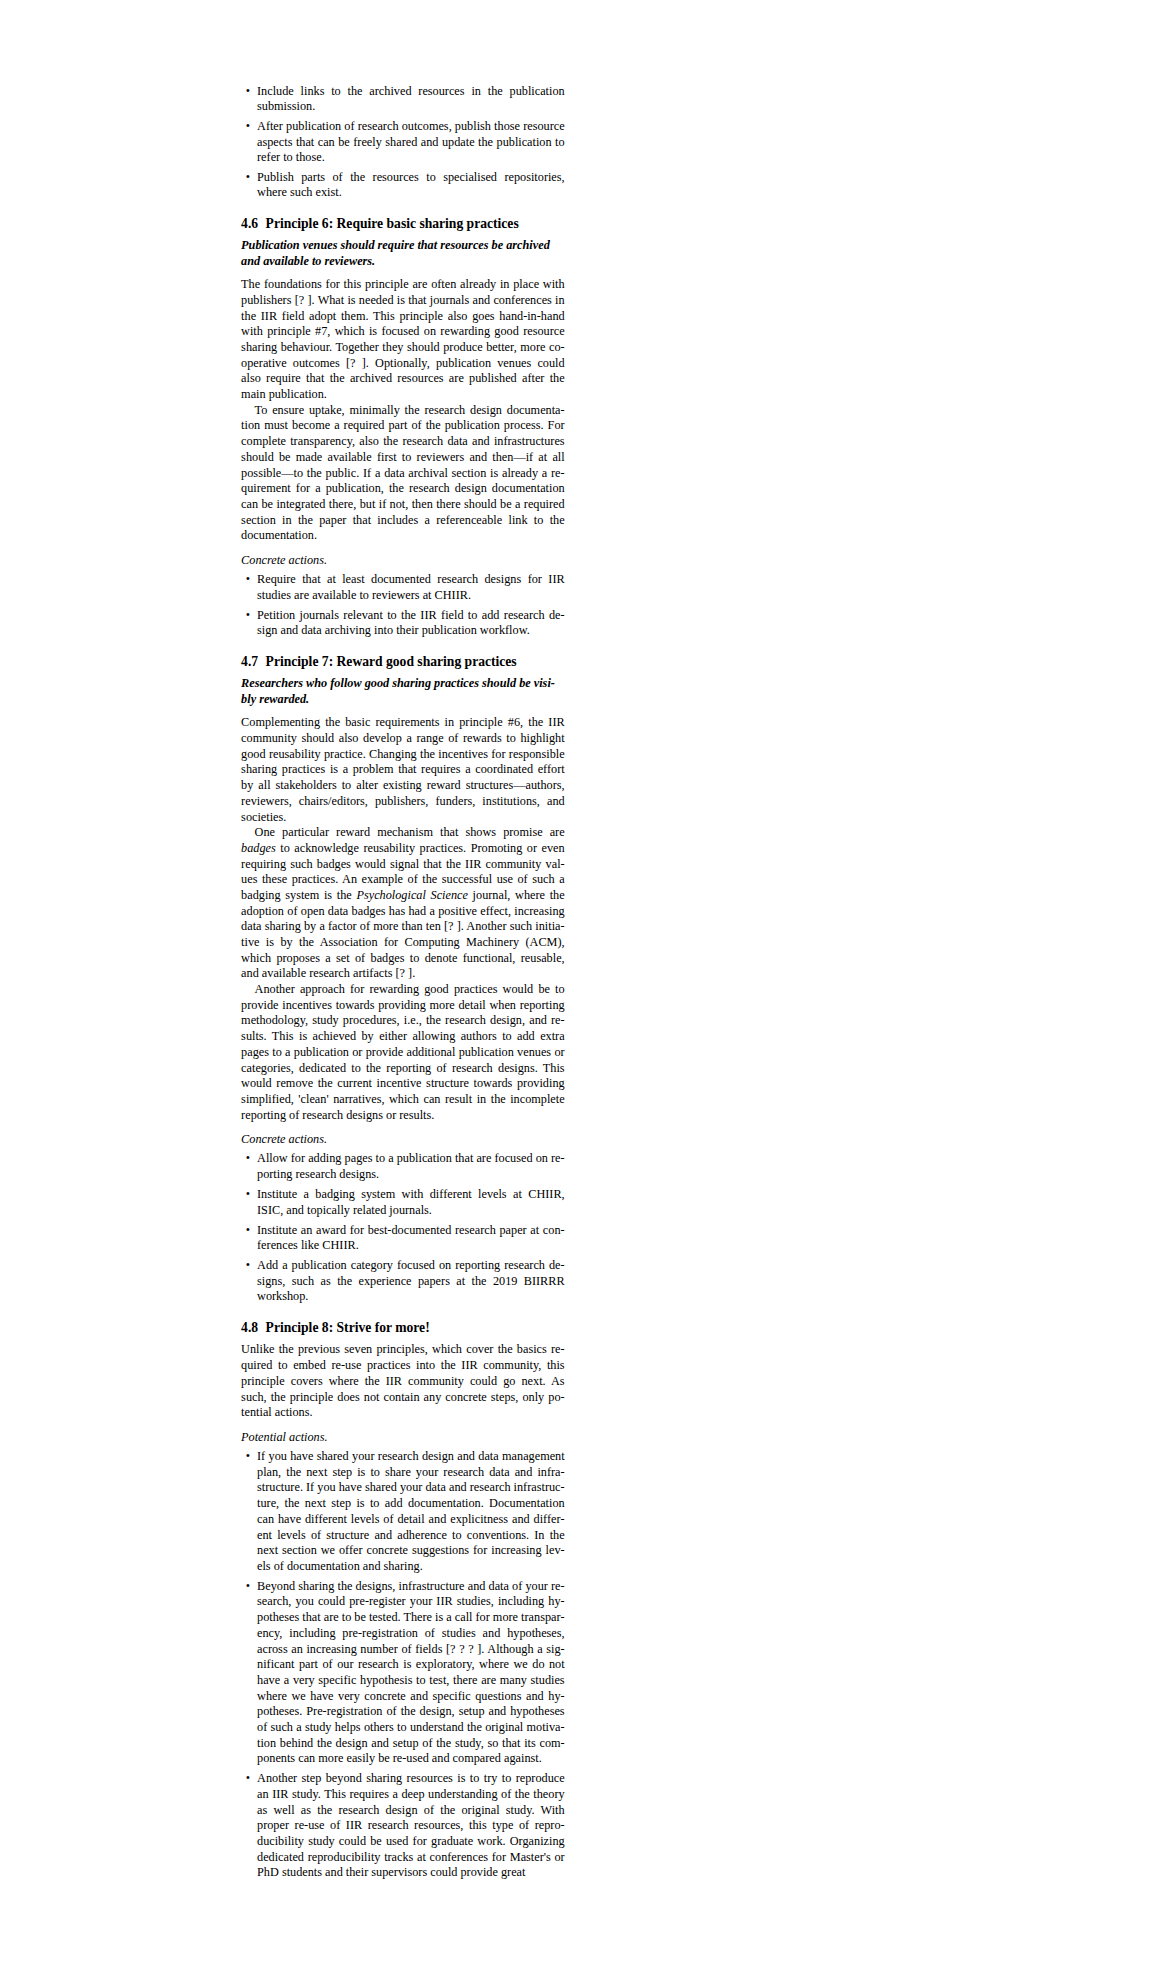Include links to the archived resources in the publication submission.
After publication of research outcomes, publish those resource aspects that can be freely shared and update the publication to refer to those.
Publish parts of the resources to specialised repositories, where such exist.
4.6 Principle 6: Require basic sharing practices
Publication venues should require that resources be archived and available to reviewers.
The foundations for this principle are often already in place with publishers [? ]. What is needed is that journals and conferences in the IIR field adopt them. This principle also goes hand-in-hand with principle #7, which is focused on rewarding good resource sharing behaviour. Together they should produce better, more co-operative outcomes [? ]. Optionally, publication venues could also require that the archived resources are published after the main publication.
To ensure uptake, minimally the research design documentation must become a required part of the publication process. For complete transparency, also the research data and infrastructures should be made available first to reviewers and then—if at all possible—to the public. If a data archival section is already a requirement for a publication, the research design documentation can be integrated there, but if not, then there should be a required section in the paper that includes a referenceable link to the documentation.
Concrete actions.
Require that at least documented research designs for IIR studies are available to reviewers at CHIIR.
Petition journals relevant to the IIR field to add research design and data archiving into their publication workflow.
4.7 Principle 7: Reward good sharing practices
Researchers who follow good sharing practices should be visibly rewarded.
Complementing the basic requirements in principle #6, the IIR community should also develop a range of rewards to highlight good reusability practice. Changing the incentives for responsible sharing practices is a problem that requires a coordinated effort by all stakeholders to alter existing reward structures—authors, reviewers, chairs/editors, publishers, funders, institutions, and societies.
One particular reward mechanism that shows promise are badges to acknowledge reusability practices. Promoting or even requiring such badges would signal that the IIR community values these practices. An example of the successful use of such a badging system is the Psychological Science journal, where the adoption of open data badges has had a positive effect, increasing data sharing by a factor of more than ten [? ]. Another such initiative is by the Association for Computing Machinery (ACM), which proposes a set of badges to denote functional, reusable, and available research artifacts [? ].
Another approach for rewarding good practices would be to provide incentives towards providing more detail when reporting methodology, study procedures, i.e., the research design, and results. This is achieved by either allowing authors to add extra pages to a publication or provide additional publication venues or categories, dedicated to the reporting of research designs. This would remove the current incentive structure towards providing simplified, 'clean' narratives, which can result in the incomplete reporting of research designs or results.
Concrete actions.
Allow for adding pages to a publication that are focused on reporting research designs.
Institute a badging system with different levels at CHIIR, ISIC, and topically related journals.
Institute an award for best-documented research paper at conferences like CHIIR.
Add a publication category focused on reporting research designs, such as the experience papers at the 2019 BIIRRR workshop.
4.8 Principle 8: Strive for more!
Unlike the previous seven principles, which cover the basics required to embed re-use practices into the IIR community, this principle covers where the IIR community could go next. As such, the principle does not contain any concrete steps, only potential actions.
Potential actions.
If you have shared your research design and data management plan, the next step is to share your research data and infrastructure. If you have shared your data and research infrastructure, the next step is to add documentation. Documentation can have different levels of detail and explicitness and different levels of structure and adherence to conventions. In the next section we offer concrete suggestions for increasing levels of documentation and sharing.
Beyond sharing the designs, infrastructure and data of your research, you could pre-register your IIR studies, including hypotheses that are to be tested. There is a call for more transparency, including pre-registration of studies and hypotheses, across an increasing number of fields [? ? ? ]. Although a significant part of our research is exploratory, where we do not have a very specific hypothesis to test, there are many studies where we have very concrete and specific questions and hypotheses. Pre-registration of the design, setup and hypotheses of such a study helps others to understand the original motivation behind the design and setup of the study, so that its components can more easily be re-used and compared against.
Another step beyond sharing resources is to try to reproduce an IIR study. This requires a deep understanding of the theory as well as the research design of the original study. With proper re-use of IIR research resources, this type of reproducibility study could be used for graduate work. Organizing dedicated reproducibility tracks at conferences for Master's or PhD students and their supervisors could provide great